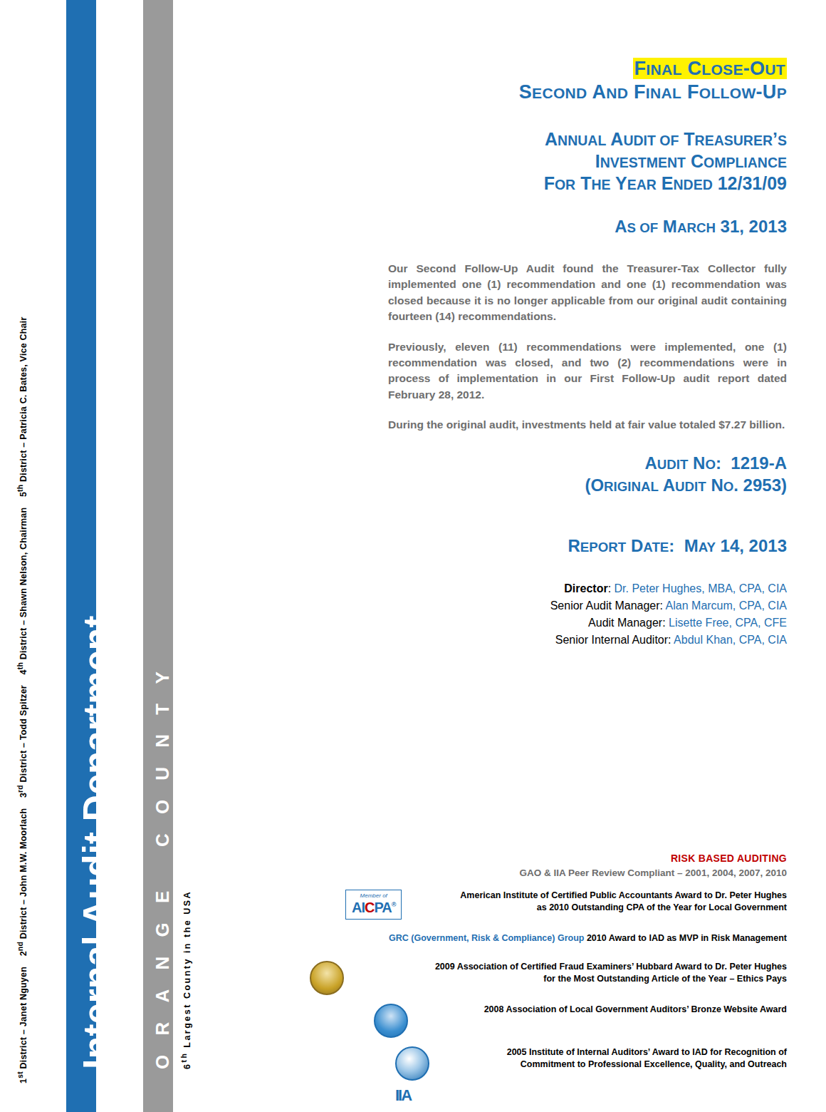1st District – Janet Nguyen 2nd District – John M.W. Moorlach 3rd District – Todd Spitzer 4th District – Shawn Nelson, Chairman 5th District – Patricia C. Bates, Vice Chair
Internal Audit Department
O R A N G E C O U N T Y
6th Largest County in the USA
FINAL CLOSE-OUT
SECOND AND FINAL FOLLOW-UP
ANNUAL AUDIT OF TREASURER’S
INVESTMENT COMPLIANCE
FOR THE YEAR ENDED 12/31/09
AS OF MARCH 31, 2013
Our Second Follow-Up Audit found the Treasurer-Tax Collector fully implemented one (1) recommendation and one (1) recommendation was closed because it is no longer applicable from our original audit containing fourteen (14) recommendations.
Previously, eleven (11) recommendations were implemented, one (1) recommendation was closed, and two (2) recommendations were in process of implementation in our First Follow-Up audit report dated February 28, 2012.
During the original audit, investments held at fair value totaled $7.27 billion.
AUDIT NO: 1219-A
(ORIGINAL AUDIT NO. 2953)
REPORT DATE: MAY 14, 2013
Director: Dr. Peter Hughes, MBA, CPA, CIA
Senior Audit Manager: Alan Marcum, CPA, CIA
Audit Manager: Lisette Free, CPA, CFE
Senior Internal Auditor: Abdul Khan, CPA, CIA
RISK BASED AUDITING
GAO & IIA Peer Review Compliant – 2001, 2004, 2007, 2010
Member of AICPA®
American Institute of Certified Public Accountants Award to Dr. Peter Hughes
as 2010 Outstanding CPA of the Year for Local Government
GRC (Government, Risk & Compliance) Group 2010 Award to IAD as MVP in Risk Management
2009 Association of Certified Fraud Examiners’ Hubbard Award to Dr. Peter Hughes
for the Most Outstanding Article of the Year – Ethics Pays
2008 Association of Local Government Auditors’ Bronze Website Award
2005 Institute of Internal Auditors’ Award to IAD for Recognition of
Commitment to Professional Excellence, Quality, and Outreach
IIA